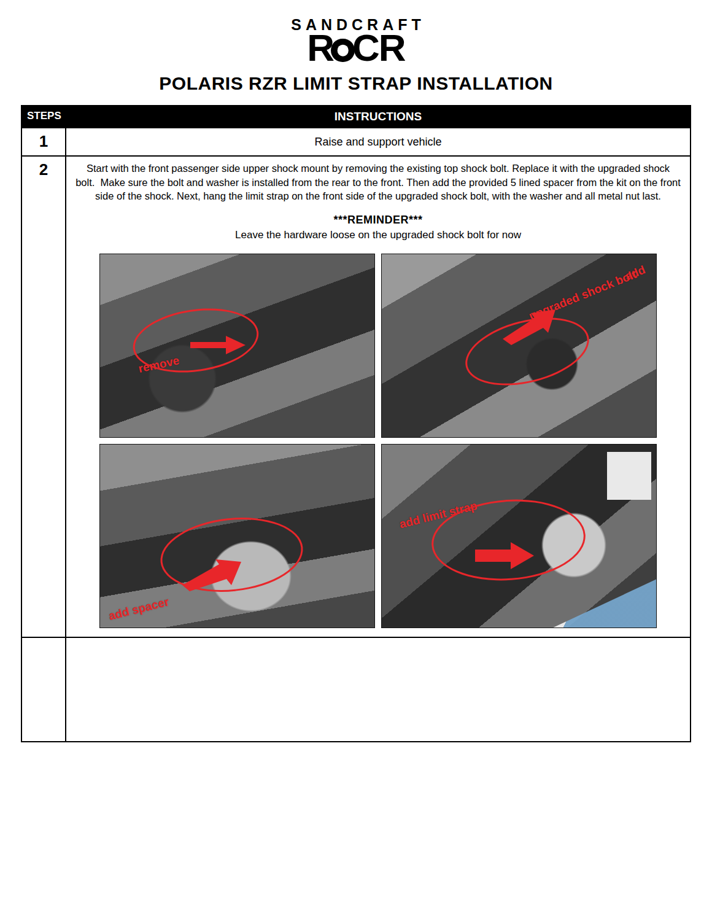SANDCRAFT
R CR
POLARIS RZR LIMIT STRAP INSTALLATION
| STEPS | INSTRUCTIONS |
| --- | --- |
| 1 | Raise and support vehicle |
| 2 | Start with the front passenger side upper shock mount by removing the existing top shock bolt. Replace it with the upgraded shock bolt. Make sure the bolt and washer is installed from the rear to the front. Then add the provided 5 lined spacer from the kit on the front side of the shock. Next, hang the limit strap on the front side of the upgraded shock bolt, with the washer and all metal nut last. ***REMINDER*** Leave the hardware loose on the upgraded shock bolt for now remove add upgraded shock bolt add spacer add limit strap |